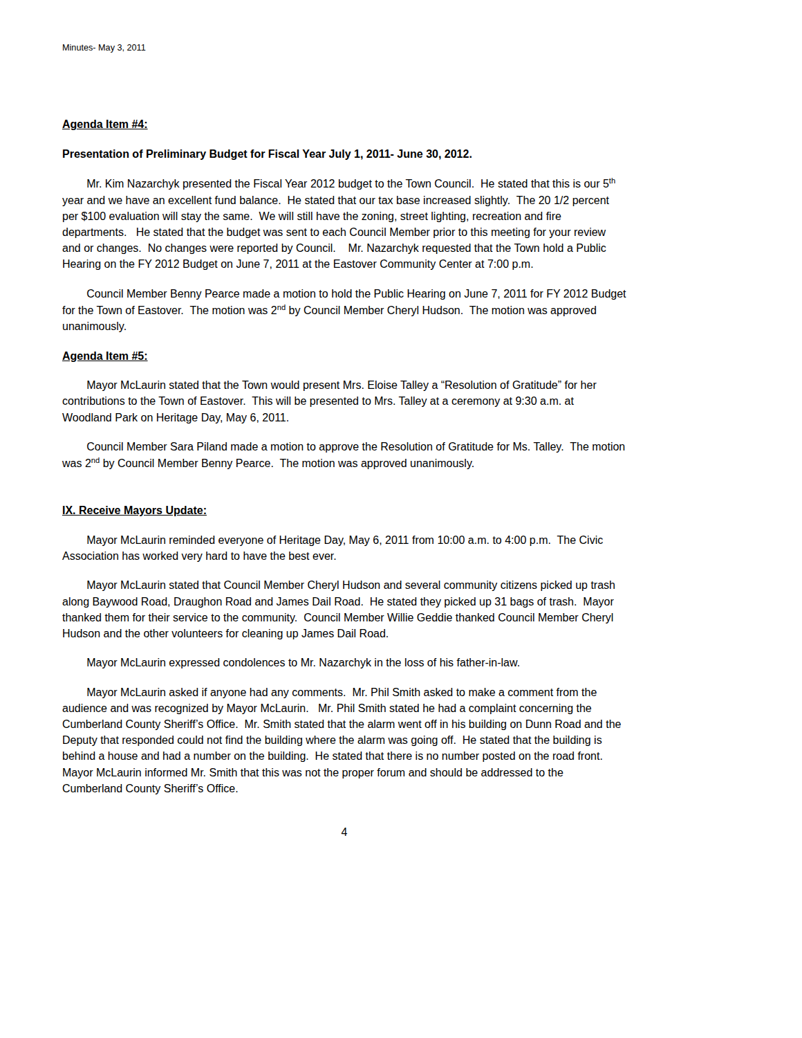Minutes- May 3, 2011
Agenda Item #4:
Presentation of Preliminary Budget for Fiscal Year July 1, 2011- June 30, 2012.
Mr. Kim Nazarchyk presented the Fiscal Year 2012 budget to the Town Council. He stated that this is our 5th year and we have an excellent fund balance. He stated that our tax base increased slightly. The 20 1/2 percent per $100 evaluation will stay the same. We will still have the zoning, street lighting, recreation and fire departments. He stated that the budget was sent to each Council Member prior to this meeting for your review and or changes. No changes were reported by Council. Mr. Nazarchyk requested that the Town hold a Public Hearing on the FY 2012 Budget on June 7, 2011 at the Eastover Community Center at 7:00 p.m.
Council Member Benny Pearce made a motion to hold the Public Hearing on June 7, 2011 for FY 2012 Budget for the Town of Eastover. The motion was 2nd by Council Member Cheryl Hudson. The motion was approved unanimously.
Agenda Item #5:
Mayor McLaurin stated that the Town would present Mrs. Eloise Talley a “Resolution of Gratitude” for her contributions to the Town of Eastover. This will be presented to Mrs. Talley at a ceremony at 9:30 a.m. at Woodland Park on Heritage Day, May 6, 2011.
Council Member Sara Piland made a motion to approve the Resolution of Gratitude for Ms. Talley. The motion was 2nd by Council Member Benny Pearce. The motion was approved unanimously.
IX. Receive Mayors Update:
Mayor McLaurin reminded everyone of Heritage Day, May 6, 2011 from 10:00 a.m. to 4:00 p.m. The Civic Association has worked very hard to have the best ever.
Mayor McLaurin stated that Council Member Cheryl Hudson and several community citizens picked up trash along Baywood Road, Draughon Road and James Dail Road. He stated they picked up 31 bags of trash. Mayor thanked them for their service to the community. Council Member Willie Geddie thanked Council Member Cheryl Hudson and the other volunteers for cleaning up James Dail Road.
Mayor McLaurin expressed condolences to Mr. Nazarchyk in the loss of his father-in-law.
Mayor McLaurin asked if anyone had any comments. Mr. Phil Smith asked to make a comment from the audience and was recognized by Mayor McLaurin. Mr. Phil Smith stated he had a complaint concerning the Cumberland County Sheriff’s Office. Mr. Smith stated that the alarm went off in his building on Dunn Road and the Deputy that responded could not find the building where the alarm was going off. He stated that the building is behind a house and had a number on the building. He stated that there is no number posted on the road front. Mayor McLaurin informed Mr. Smith that this was not the proper forum and should be addressed to the Cumberland County Sheriff’s Office.
4